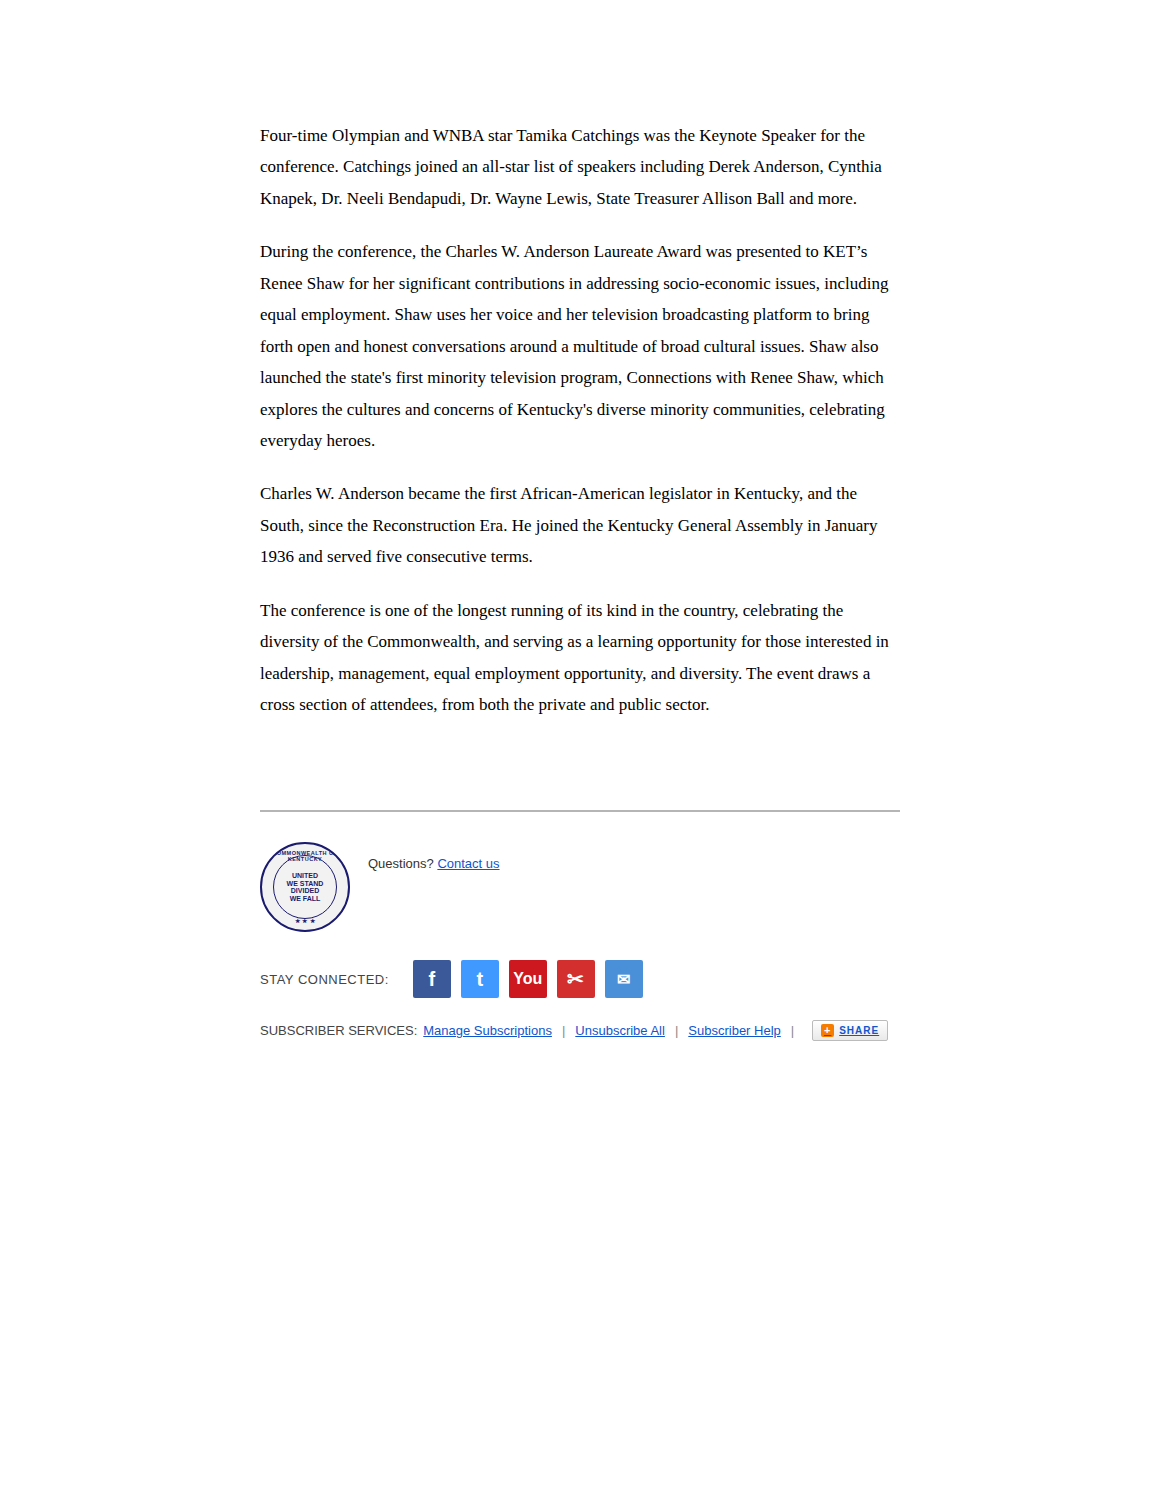Four-time Olympian and WNBA star Tamika Catchings was the Keynote Speaker for the conference. Catchings joined an all-star list of speakers including Derek Anderson, Cynthia Knapek, Dr. Neeli Bendapudi, Dr. Wayne Lewis, State Treasurer Allison Ball and more.
During the conference, the Charles W. Anderson Laureate Award was presented to KET’s Renee Shaw for her significant contributions in addressing socio-economic issues, including equal employment. Shaw uses her voice and her television broadcasting platform to bring forth open and honest conversations around a multitude of broad cultural issues. Shaw also launched the state's first minority television program, Connections with Renee Shaw, which explores the cultures and concerns of Kentucky's diverse minority communities, celebrating everyday heroes.
Charles W. Anderson became the first African-American legislator in Kentucky, and the South, since the Reconstruction Era. He joined the Kentucky General Assembly in January 1936 and served five consecutive terms.
The conference is one of the longest running of its kind in the country, celebrating the diversity of the Commonwealth, and serving as a learning opportunity for those interested in leadership, management, equal employment opportunity, and diversity. The event draws a cross section of attendees, from both the private and public sector.
COMMONWEALTH OF KENTUCKY
UNITED
WE STAND
DIVIDED
WE FALL
★ ★ ★
Questions? Contact us
STAY CONNECTED: f t You ✂ ✉
SUBSCRIBER SERVICES: Manage Subscriptions | Unsubscribe All | Subscriber Help | +SHARE